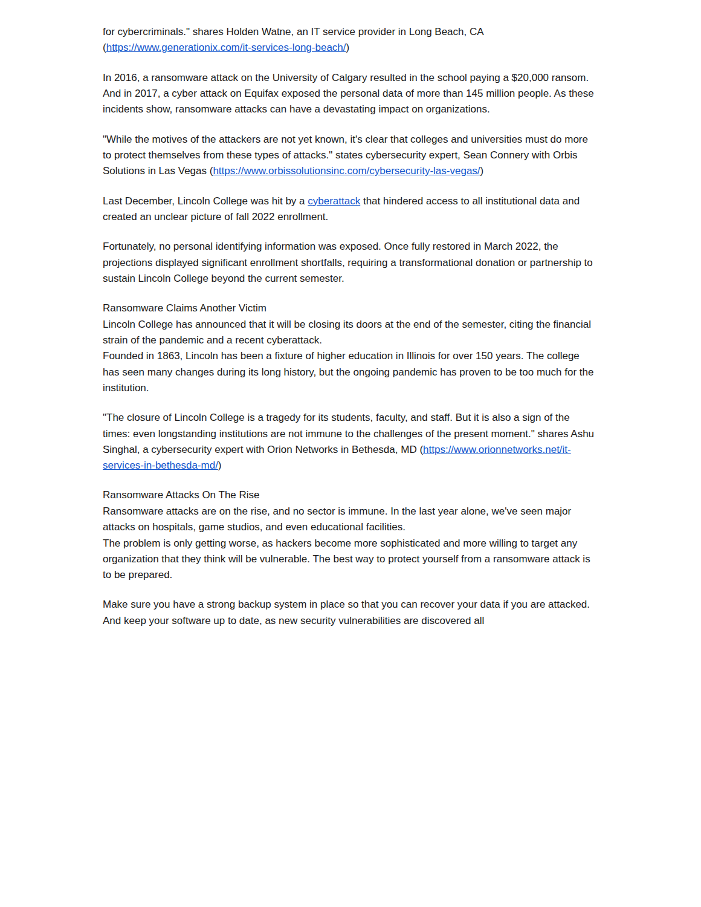for cybercriminals." shares Holden Watne, an IT service provider in Long Beach, CA (https://www.generationix.com/it-services-long-beach/)
In 2016, a ransomware attack on the University of Calgary resulted in the school paying a $20,000 ransom. And in 2017, a cyber attack on Equifax exposed the personal data of more than 145 million people. As these incidents show, ransomware attacks can have a devastating impact on organizations.
"While the motives of the attackers are not yet known, it's clear that colleges and universities must do more to protect themselves from these types of attacks." states cybersecurity expert, Sean Connery with Orbis Solutions in Las Vegas (https://www.orbissolutionsinc.com/cybersecurity-las-vegas/)
Last December, Lincoln College was hit by a cyberattack that hindered access to all institutional data and created an unclear picture of fall 2022 enrollment.
Fortunately, no personal identifying information was exposed. Once fully restored in March 2022, the projections displayed significant enrollment shortfalls, requiring a transformational donation or partnership to sustain Lincoln College beyond the current semester.
Ransomware Claims Another Victim
Lincoln College has announced that it will be closing its doors at the end of the semester, citing the financial strain of the pandemic and a recent cyberattack.
Founded in 1863, Lincoln has been a fixture of higher education in Illinois for over 150 years. The college has seen many changes during its long history, but the ongoing pandemic has proven to be too much for the institution.
"The closure of Lincoln College is a tragedy for its students, faculty, and staff. But it is also a sign of the times: even longstanding institutions are not immune to the challenges of the present moment." shares Ashu Singhal, a cybersecurity expert with Orion Networks in Bethesda, MD (https://www.orionnetworks.net/it-services-in-bethesda-md/)
Ransomware Attacks On The Rise
Ransomware attacks are on the rise, and no sector is immune. In the last year alone, we've seen major attacks on hospitals, game studios, and even educational facilities.
The problem is only getting worse, as hackers become more sophisticated and more willing to target any organization that they think will be vulnerable. The best way to protect yourself from a ransomware attack is to be prepared.
Make sure you have a strong backup system in place so that you can recover your data if you are attacked. And keep your software up to date, as new security vulnerabilities are discovered all